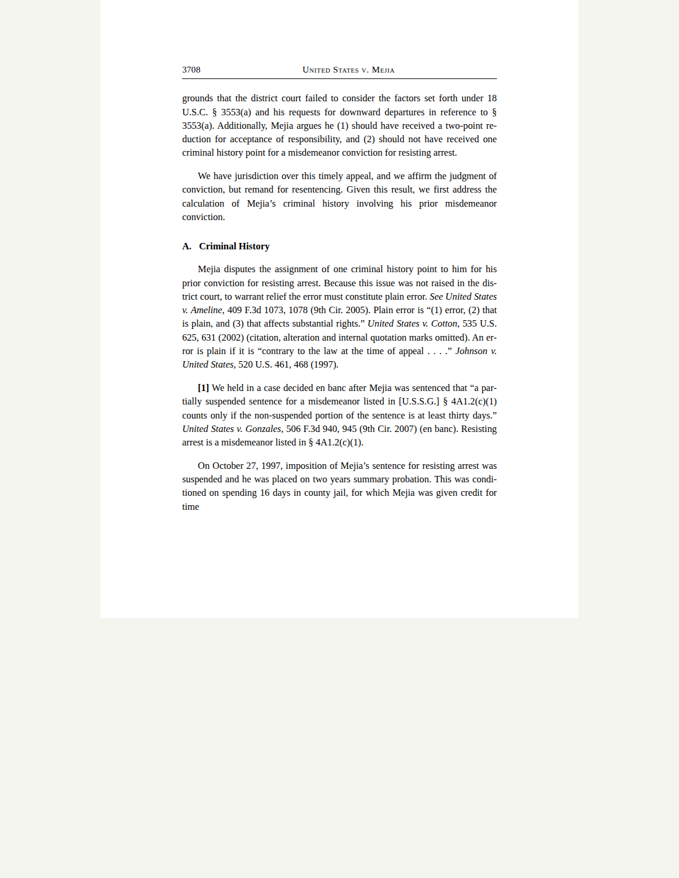3708 United States v. Mejia
grounds that the district court failed to consider the factors set forth under 18 U.S.C. § 3553(a) and his requests for downward departures in reference to § 3553(a). Additionally, Mejia argues he (1) should have received a two-point reduction for acceptance of responsibility, and (2) should not have received one criminal history point for a misdemeanor conviction for resisting arrest.
We have jurisdiction over this timely appeal, and we affirm the judgment of conviction, but remand for resentencing. Given this result, we first address the calculation of Mejia’s criminal history involving his prior misdemeanor conviction.
A. Criminal History
Mejia disputes the assignment of one criminal history point to him for his prior conviction for resisting arrest. Because this issue was not raised in the district court, to warrant relief the error must constitute plain error. See United States v. Ameline, 409 F.3d 1073, 1078 (9th Cir. 2005). Plain error is “(1) error, (2) that is plain, and (3) that affects substantial rights.” United States v. Cotton, 535 U.S. 625, 631 (2002) (citation, alteration and internal quotation marks omitted). An error is plain if it is “contrary to the law at the time of appeal . . . .” Johnson v. United States, 520 U.S. 461, 468 (1997).
[1] We held in a case decided en banc after Mejia was sentenced that “a partially suspended sentence for a misdemeanor listed in [U.S.S.G.] § 4A1.2(c)(1) counts only if the non-suspended portion of the sentence is at least thirty days.” United States v. Gonzales, 506 F.3d 940, 945 (9th Cir. 2007) (en banc). Resisting arrest is a misdemeanor listed in § 4A1.2(c)(1).
On October 27, 1997, imposition of Mejia’s sentence for resisting arrest was suspended and he was placed on two years summary probation. This was conditioned on spending 16 days in county jail, for which Mejia was given credit for time